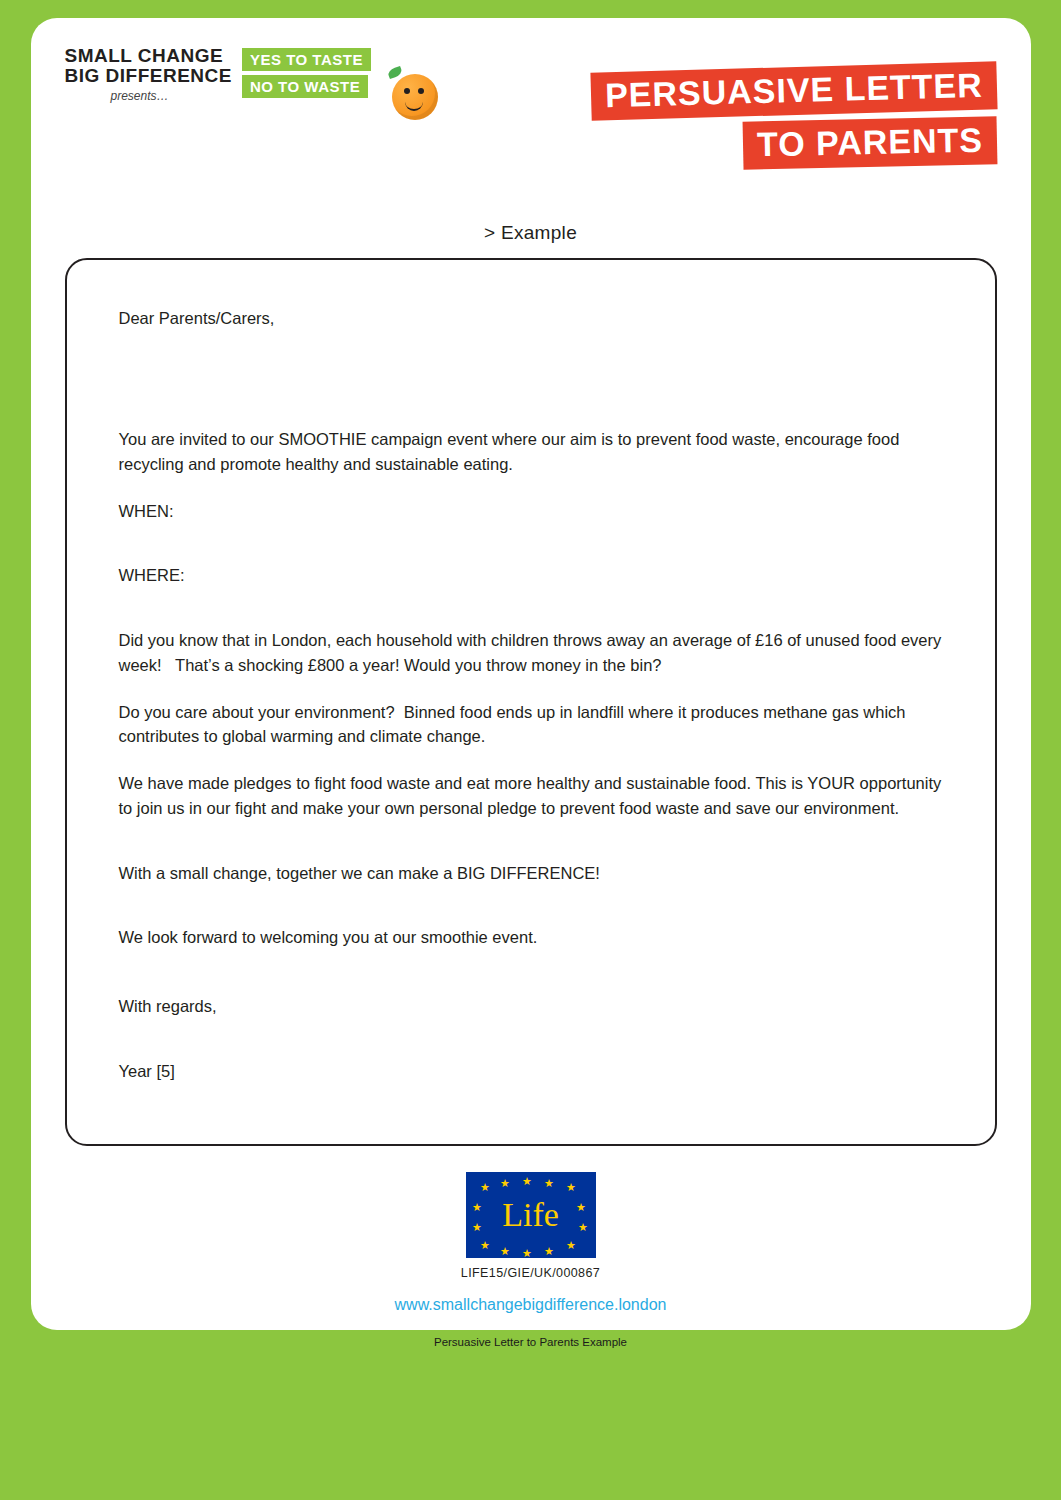Small Change
Big Difference
presents…
Yes to taste
No to waste
Persuasive Letter
to Parents
> Example
Dear Parents/Carers,
You are invited to our SMOOTHIE campaign event where our aim is to prevent food waste, encourage food recycling and promote healthy and sustainable eating.
WHEN:
WHERE:
Did you know that in London, each household with children throws away an average of £16 of unused food every week! That’s a shocking £800 a year! Would you throw money in the bin?
Do you care about your environment? Binned food ends up in landfill where it produces methane gas which contributes to global warming and climate change.
We have made pledges to fight food waste and eat more healthy and sustainable food. This is YOUR opportunity to join us in our fight and make your own personal pledge to prevent food waste and save our environment.
With a small change, together we can make a BIG DIFFERENCE!
We look forward to welcoming you at our smoothie event.
With regards,
Year [5]
★ ★ ★ ★ ★ ★ ★ ★ ★ ★ ★ ★ ★ ★
Life
LIFE15/GIE/UK/000867
www.smallchangebigdifference.london
Persuasive Letter to Parents Example